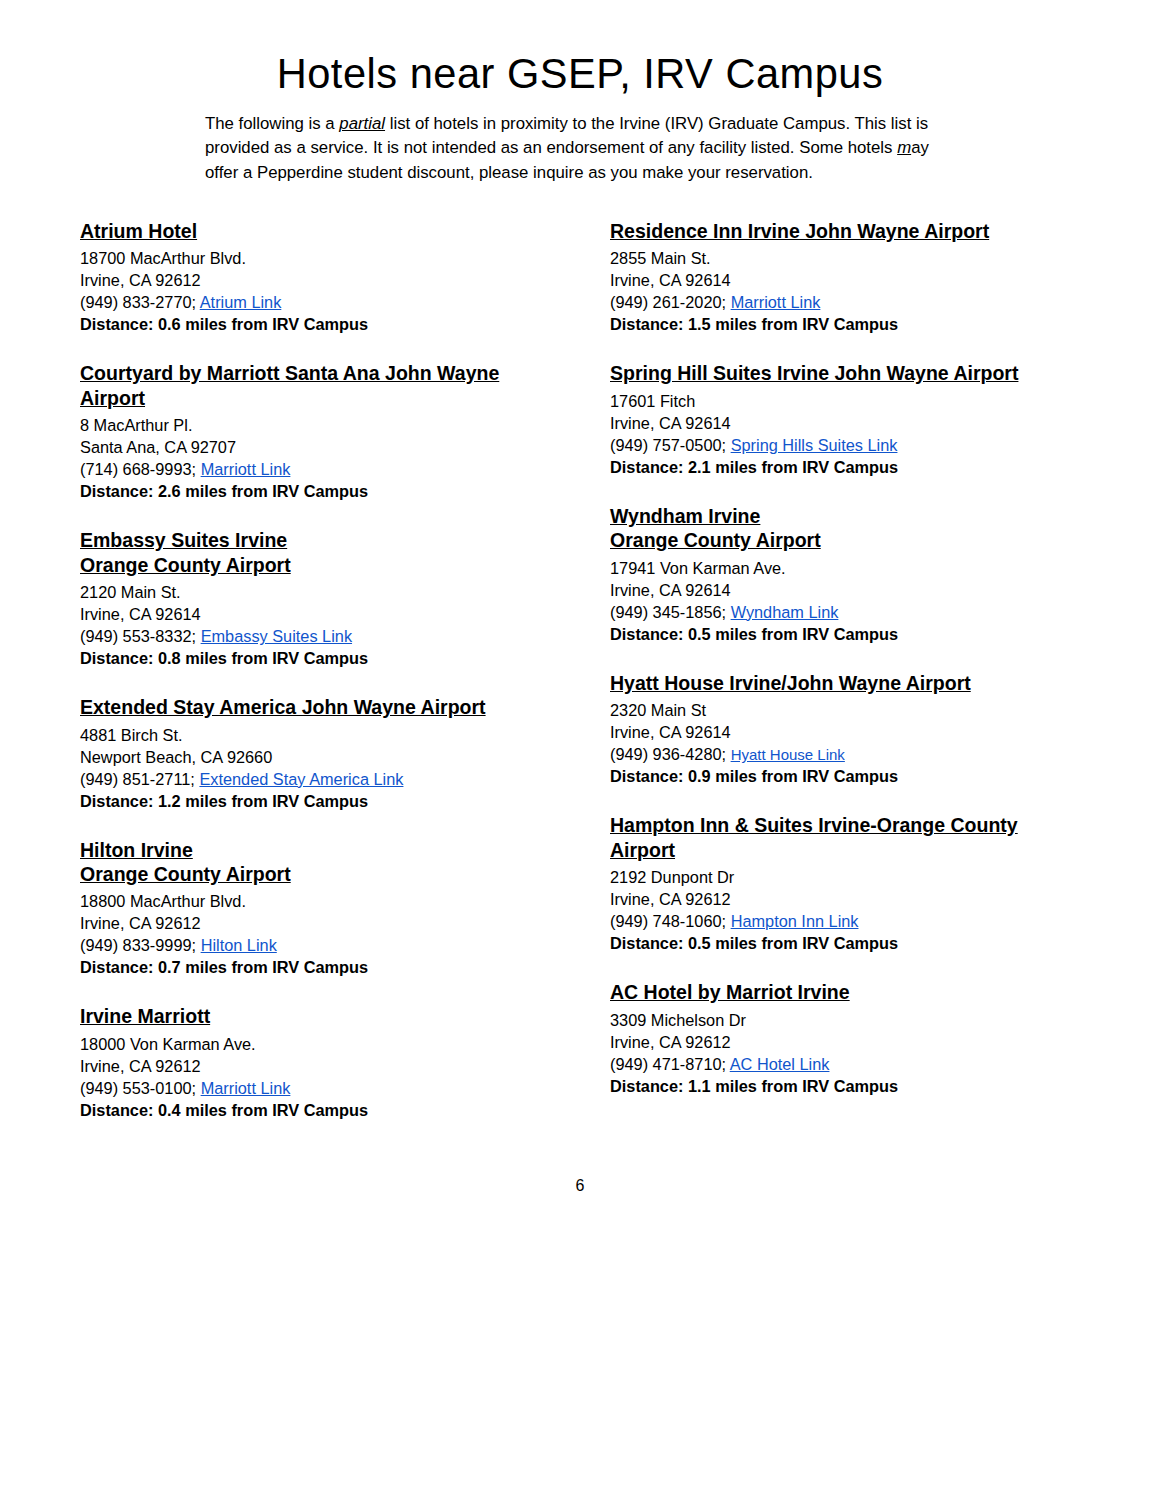Hotels near GSEP, IRV Campus
The following is a partial list of hotels in proximity to the Irvine (IRV) Graduate Campus. This list is provided as a service. It is not intended as an endorsement of any facility listed. Some hotels may offer a Pepperdine student discount, please inquire as you make your reservation.
Atrium Hotel
18700 MacArthur Blvd.
Irvine, CA 92612
(949) 833-2770; Atrium Link
Distance: 0.6 miles from IRV Campus
Courtyard by Marriott Santa Ana John Wayne Airport
8 MacArthur Pl.
Santa Ana, CA 92707
(714) 668-9993; Marriott Link
Distance: 2.6 miles from IRV Campus
Embassy Suites Irvine
Orange County Airport
2120 Main St.
Irvine, CA 92614
(949) 553-8332; Embassy Suites Link
Distance: 0.8 miles from IRV Campus
Extended Stay America John Wayne Airport
4881 Birch St.
Newport Beach, CA 92660
(949) 851-2711; Extended Stay America Link
Distance: 1.2 miles from IRV Campus
Hilton Irvine
Orange County Airport
18800 MacArthur Blvd.
Irvine, CA 92612
(949) 833-9999; Hilton Link
Distance: 0.7 miles from IRV Campus
Irvine Marriott
18000 Von Karman Ave.
Irvine, CA 92612
(949) 553-0100; Marriott Link
Distance: 0.4 miles from IRV Campus
Residence Inn Irvine John Wayne Airport
2855 Main St.
Irvine, CA 92614
(949) 261-2020; Marriott Link
Distance: 1.5 miles from IRV Campus
Spring Hill Suites Irvine John Wayne Airport
17601 Fitch
Irvine, CA 92614
(949) 757-0500; Spring Hills Suites Link
Distance: 2.1 miles from IRV Campus
Wyndham Irvine
Orange County Airport
17941 Von Karman Ave.
Irvine, CA 92614
(949) 345-1856; Wyndham Link
Distance: 0.5 miles from IRV Campus
Hyatt House Irvine/John Wayne Airport
2320 Main St
Irvine, CA 92614
(949) 936-4280; Hyatt House Link
Distance: 0.9 miles from IRV Campus
Hampton Inn & Suites Irvine-Orange County Airport
2192 Dunpont Dr
Irvine, CA 92612
(949) 748-1060; Hampton Inn Link
Distance: 0.5 miles from IRV Campus
AC Hotel by Marriot Irvine
3309 Michelson Dr
Irvine, CA 92612
(949) 471-8710; AC Hotel Link
Distance: 1.1 miles from IRV Campus
6